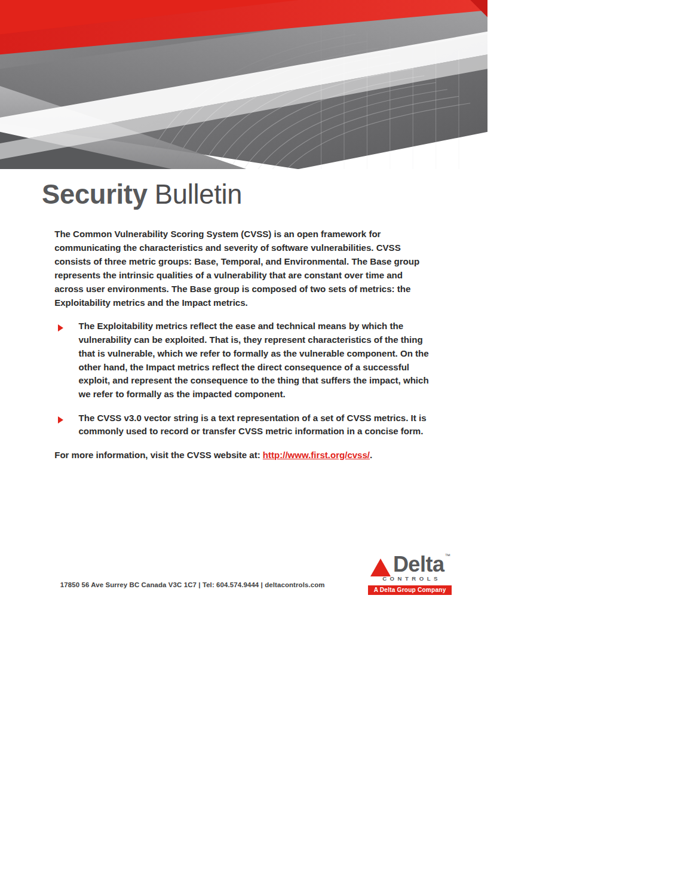Security Bulletin
The Common Vulnerability Scoring System (CVSS) is an open framework for communicating the characteristics and severity of software vulnerabilities. CVSS consists of three metric groups: Base, Temporal, and Environmental. The Base group represents the intrinsic qualities of a vulnerability that are constant over time and across user environments. The Base group is composed of two sets of metrics: the Exploitability metrics and the Impact metrics.
The Exploitability metrics reflect the ease and technical means by which the vulnerability can be exploited. That is, they represent characteristics of the thing that is vulnerable, which we refer to formally as the vulnerable component. On the other hand, the Impact metrics reflect the direct consequence of a successful exploit, and represent the consequence to the thing that suffers the impact, which we refer to formally as the impacted component.
The CVSS v3.0 vector string is a text representation of a set of CVSS metrics. It is commonly used to record or transfer CVSS metric information in a concise form.
For more information, visit the CVSS website at: http://www.first.org/cvss/.
17850 56 Ave Surrey BC Canada V3C 1C7 | Tel: 604.574.9444 | deltacontrols.com
Delta™
CONTROLS
A Delta Group Company